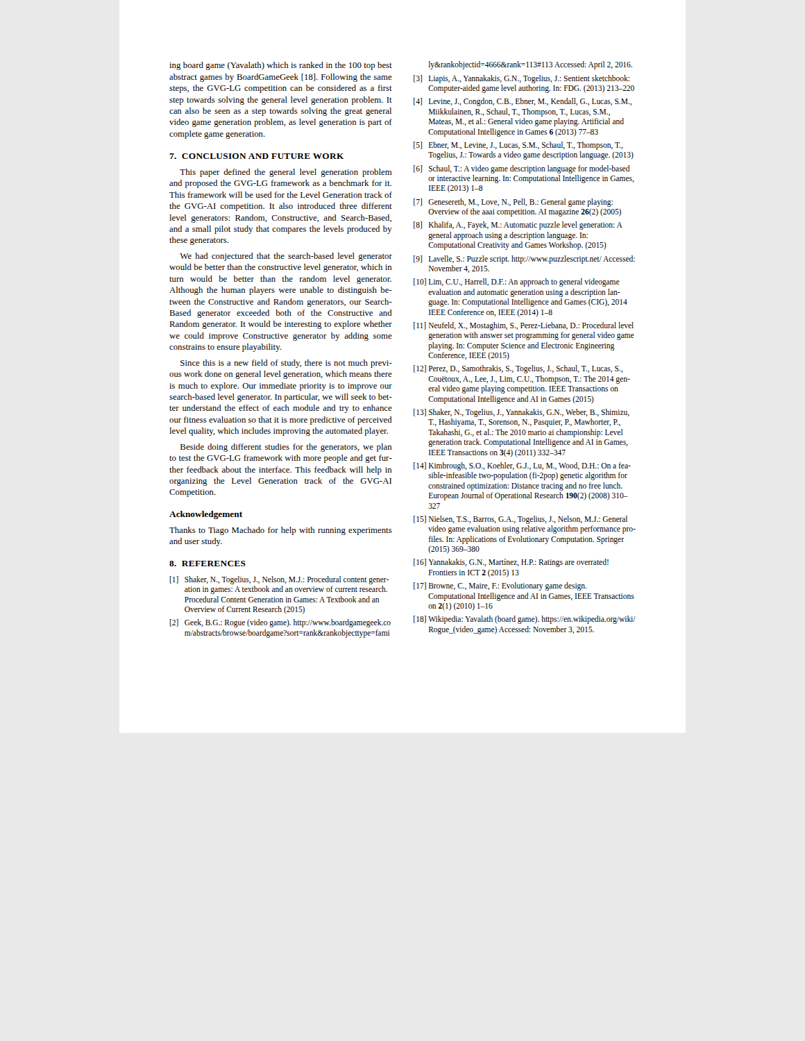ing board game (Yavalath) which is ranked in the 100 top best abstract games by BoardGameGeek [18]. Following the same steps, the GVG-LG competition can be considered as a first step towards solving the general level generation problem. It can also be seen as a step towards solving the great general video game generation problem, as level generation is part of complete game generation.
7. CONCLUSION AND FUTURE WORK
This paper defined the general level generation problem and proposed the GVG-LG framework as a benchmark for it. This framework will be used for the Level Generation track of the GVG-AI competition. It also introduced three different level generators: Random, Constructive, and Search-Based, and a small pilot study that compares the levels produced by these generators.
We had conjectured that the search-based level generator would be better than the constructive level generator, which in turn would be better than the random level generator. Although the human players were unable to distinguish between the Constructive and Random generators, our Search-Based generator exceeded both of the Constructive and Random generator. It would be interesting to explore whether we could improve Constructive generator by adding some constrains to ensure playability.
Since this is a new field of study, there is not much previous work done on general level generation, which means there is much to explore. Our immediate priority is to improve our search-based level generator. In particular, we will seek to better understand the effect of each module and try to enhance our fitness evaluation so that it is more predictive of perceived level quality, which includes improving the automated player.
Beside doing different studies for the generators, we plan to test the GVG-LG framework with more people and get further feedback about the interface. This feedback will help in organizing the Level Generation track of the GVG-AI Competition.
Acknowledgement
Thanks to Tiago Machado for help with running experiments and user study.
8. REFERENCES
[1] Shaker, N., Togelius, J., Nelson, M.J.: Procedural content generation in games: A textbook and an overview of current research. Procedural Content Generation in Games: A Textbook and an Overview of Current Research (2015)
[2] Geek, B.G.: Rogue (video game). http://www.boardgamegeek.com/abstracts/browse/boardgame?sort=rank&rankobjecttype=family&rankobjectid=4666&rank=113#113 Accessed: April 2, 2016.
[3] Liapis, A., Yannakakis, G.N., Togelius, J.: Sentient sketchbook: Computer-aided game level authoring. In: FDG. (2013) 213–220
[4] Levine, J., Congdon, C.B., Ebner, M., Kendall, G., Lucas, S.M., Miikkulainen, R., Schaul, T., Thompson, T., Lucas, S.M., Mateas, M., et al.: General video game playing. Artificial and Computational Intelligence in Games 6 (2013) 77–83
[5] Ebner, M., Levine, J., Lucas, S.M., Schaul, T., Thompson, T., Togelius, J.: Towards a video game description language. (2013)
[6] Schaul, T.: A video game description language for model-based or interactive learning. In: Computational Intelligence in Games, IEEE (2013) 1–8
[7] Genesereth, M., Love, N., Pell, B.: General game playing: Overview of the aaai competition. AI magazine 26(2) (2005)
[8] Khalifa, A., Fayek, M.: Automatic puzzle level generation: A general approach using a description language. In: Computational Creativity and Games Workshop. (2015)
[9] Lavelle, S.: Puzzle script. http://www.puzzlescript.net/ Accessed: November 4, 2015.
[10] Lim, C.U., Harrell, D.F.: An approach to general videogame evaluation and automatic generation using a description language. In: Computational Intelligence and Games (CIG), 2014 IEEE Conference on, IEEE (2014) 1–8
[11] Neufeld, X., Mostaghim, S., Perez-Liebana, D.: Procedural level generation with answer set programming for general video game playing. In: Computer Science and Electronic Engineering Conference, IEEE (2015)
[12] Perez, D., Samothrakis, S., Togelius, J., Schaul, T., Lucas, S., Couëtoux, A., Lee, J., Lim, C.U., Thompson, T.: The 2014 general video game playing competition. IEEE Transactions on Computational Intelligence and AI in Games (2015)
[13] Shaker, N., Togelius, J., Yannakakis, G.N., Weber, B., Shimizu, T., Hashiyama, T., Sorenson, N., Pasquier, P., Mawhorter, P., Takahashi, G., et al.: The 2010 mario ai championship: Level generation track. Computational Intelligence and AI in Games, IEEE Transactions on 3(4) (2011) 332–347
[14] Kimbrough, S.O., Koehler, G.J., Lu, M., Wood, D.H.: On a feasible-infeasible two-population (fi-2pop) genetic algorithm for constrained optimization: Distance tracing and no free lunch. European Journal of Operational Research 190(2) (2008) 310–327
[15] Nielsen, T.S., Barros, G.A., Togelius, J., Nelson, M.J.: General video game evaluation using relative algorithm performance profiles. In: Applications of Evolutionary Computation. Springer (2015) 369–380
[16] Yannakakis, G.N., Martínez, H.P.: Ratings are overrated! Frontiers in ICT 2 (2015) 13
[17] Browne, C., Maire, F.: Evolutionary game design. Computational Intelligence and AI in Games, IEEE Transactions on 2(1) (2010) 1–16
[18] Wikipedia: Yavalath (board game). https://en.wikipedia.org/wiki/Rogue_(video_game) Accessed: November 3, 2015.